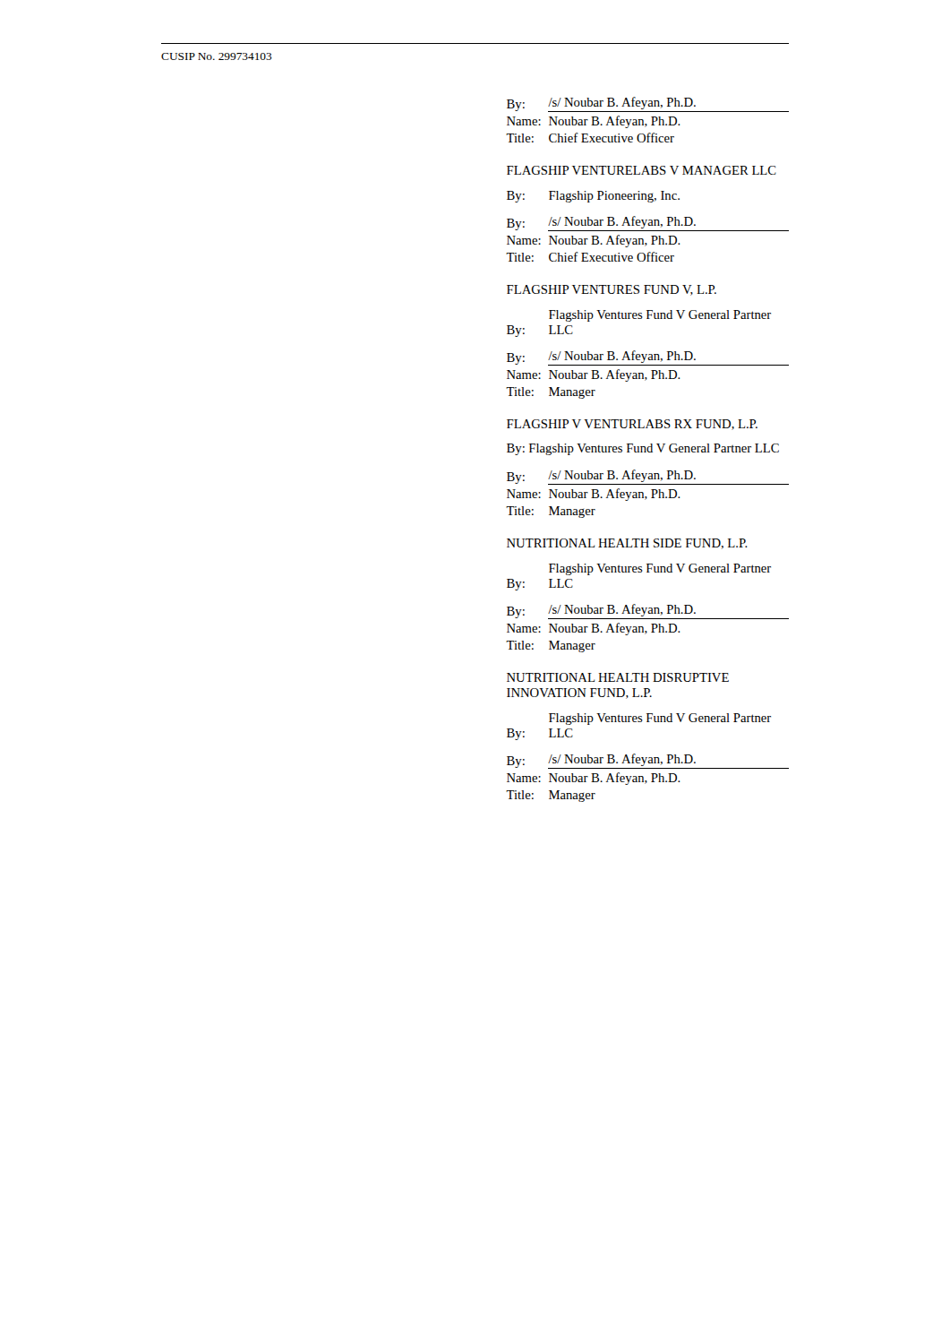CUSIP No. 299734103
| By: | /s/ Noubar B. Afeyan, Ph.D. |
| Name: | Noubar B. Afeyan, Ph.D. |
| Title: | Chief Executive Officer |
Flagship VentureLabs V Manager LLC
| By: | Flagship Pioneering, Inc. |
| By: | /s/ Noubar B. Afeyan, Ph.D. |
| Name: | Noubar B. Afeyan, Ph.D. |
| Title: | Chief Executive Officer |
Flagship Ventures Fund V, L.P.
| By: | Flagship Ventures Fund V General Partner LLC |
| By: | /s/ Noubar B. Afeyan, Ph.D. |
| Name: | Noubar B. Afeyan, Ph.D. |
| Title: | Manager |
Flagship V VenturLABs RX Fund, L.P.
By: Flagship Ventures Fund V General Partner LLC
| By: | /s/ Noubar B. Afeyan, Ph.D. |
| Name: | Noubar B. Afeyan, Ph.D. |
| Title: | Manager |
Nutritional Health Side Fund, L.P.
| By: | Flagship Ventures Fund V General Partner LLC |
| By: | /s/ Noubar B. Afeyan, Ph.D. |
| Name: | Noubar B. Afeyan, Ph.D. |
| Title: | Manager |
Nutritional Health Disruptive Innovation Fund, L.P.
| By: | Flagship Ventures Fund V General Partner LLC |
| By: | /s/ Noubar B. Afeyan, Ph.D. |
| Name: | Noubar B. Afeyan, Ph.D. |
| Title: | Manager |